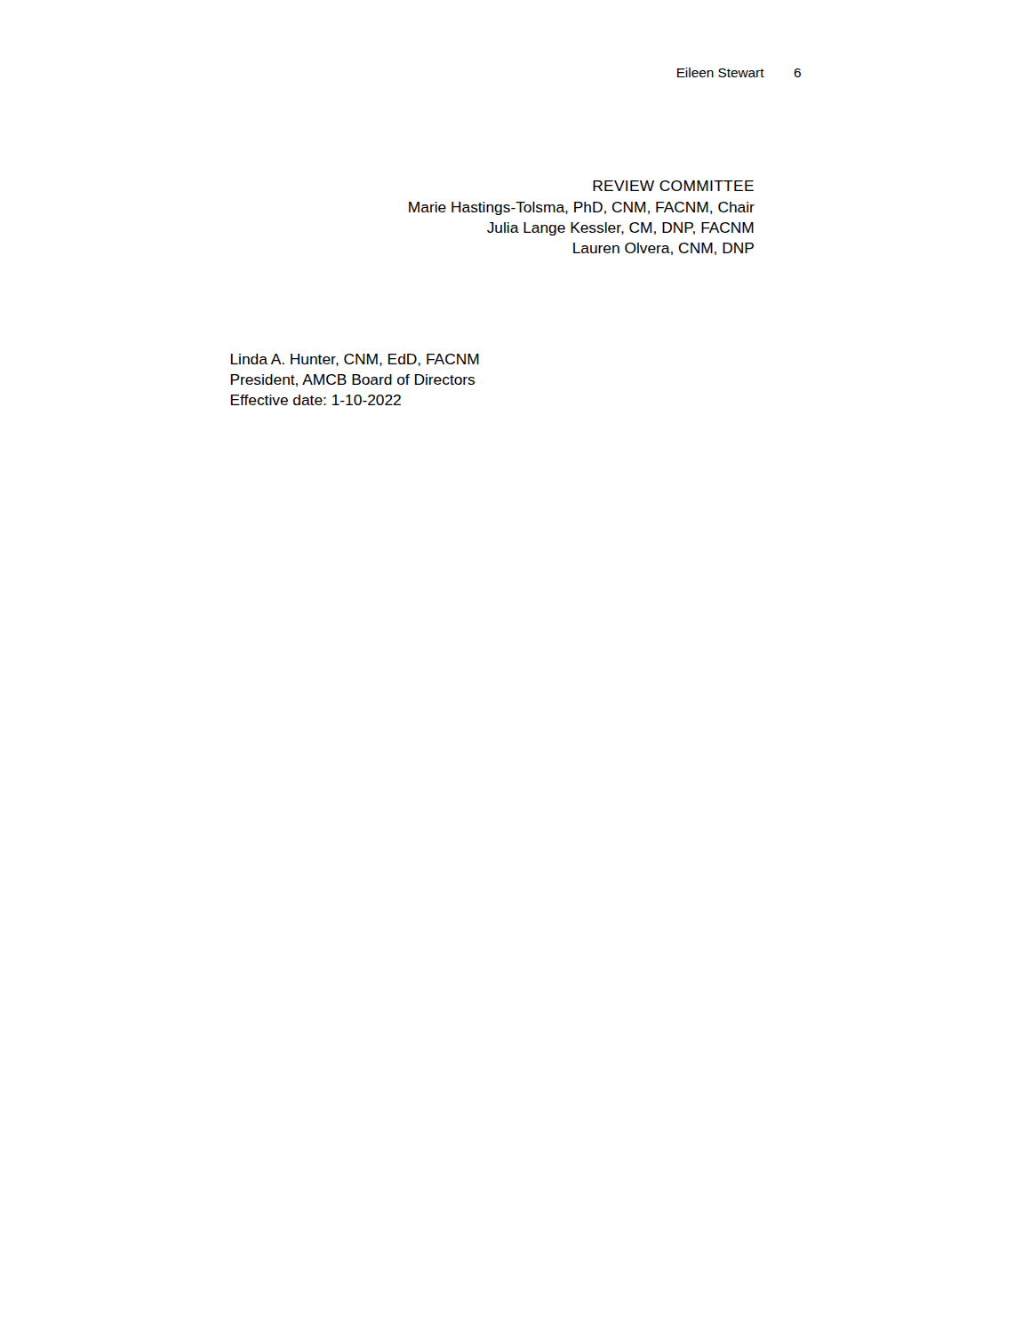Eileen Stewart 6
REVIEW COMMITTEE
Marie Hastings-Tolsma, PhD, CNM, FACNM, Chair
Julia Lange Kessler, CM, DNP, FACNM
Lauren Olvera, CNM, DNP
Linda A. Hunter, CNM, EdD, FACNM
President, AMCB Board of Directors
Effective date: 1-10-2022